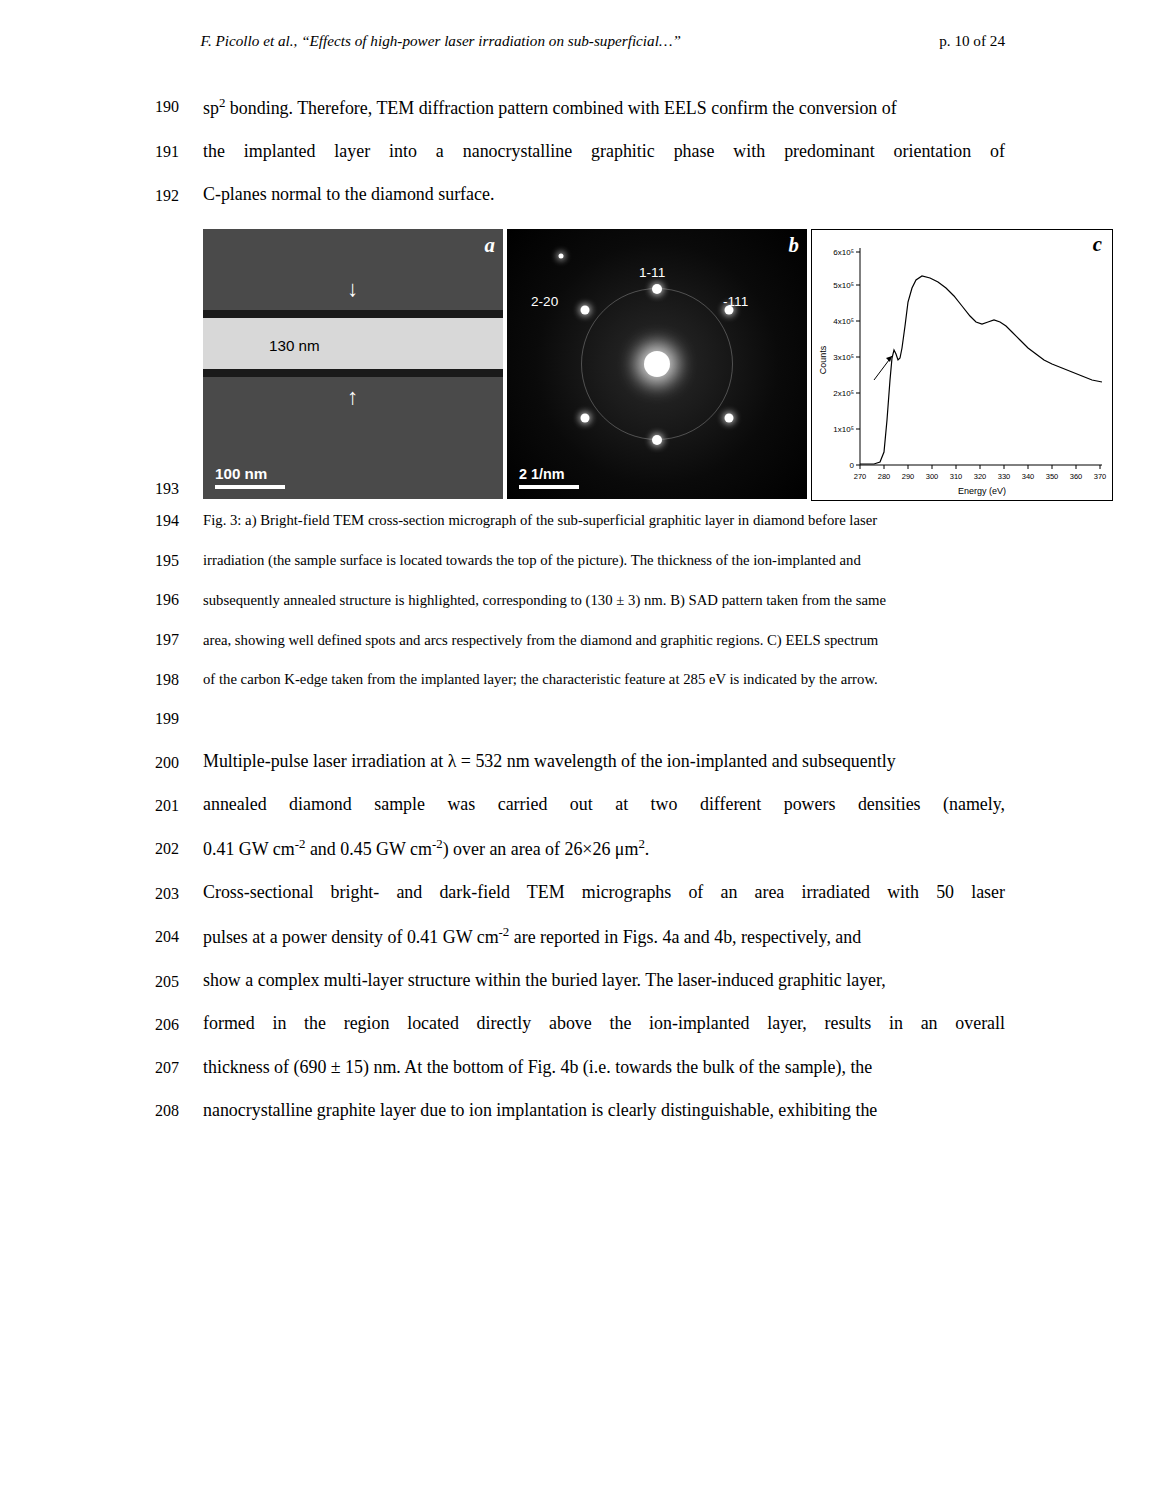F. Picollo et al., “Effects of high-power laser irradiation on sub-superficial…” p. 10 of 24
190
sp2 bonding. Therefore, TEM diffraction pattern combined with EELS confirm the conversion of
191
the implanted layer into a nanocrystalline graphitic phase with predominant orientation of
192
C-planes normal to the diamond surface.
193
a ↓ 130 nm ↑ 100 nm
b 1-11 2-20 -111 2 1/nm
c 0 1x10⁵ 2x10⁵ 3x10⁵ 4x10⁵ 5x10⁵ 6x10⁵ 270 280 290 300 310 320 330 340 350 360 370 Energy (eV) Counts
194
Fig. 3: a) Bright-field TEM cross-section micrograph of the sub-superficial graphitic layer in diamond before laser
195
irradiation (the sample surface is located towards the top of the picture). The thickness of the ion-implanted and
196
subsequently annealed structure is highlighted, corresponding to (130 ± 3) nm. B) SAD pattern taken from the same
197
area, showing well defined spots and arcs respectively from the diamond and graphitic regions. C) EELS spectrum
198
of the carbon K-edge taken from the implanted layer; the characteristic feature at 285 eV is indicated by the arrow.
199
200
Multiple-pulse laser irradiation at λ = 532 nm wavelength of the ion-implanted and subsequently
201
annealed diamond sample was carried out at two different powers densities (namely,
202
0.41 GW cm-2 and 0.45 GW cm-2) over an area of 26×26 μm2.
203
Cross-sectional bright- and dark-field TEM micrographs of an area irradiated with 50 laser
204
pulses at a power density of 0.41 GW cm-2 are reported in Figs. 4a and 4b, respectively, and
205
show a complex multi-layer structure within the buried layer. The laser-induced graphitic layer,
206
formed in the region located directly above the ion-implanted layer, results in an overall
207
thickness of (690 ± 15) nm. At the bottom of Fig. 4b (i.e. towards the bulk of the sample), the
208
nanocrystalline graphite layer due to ion implantation is clearly distinguishable, exhibiting the